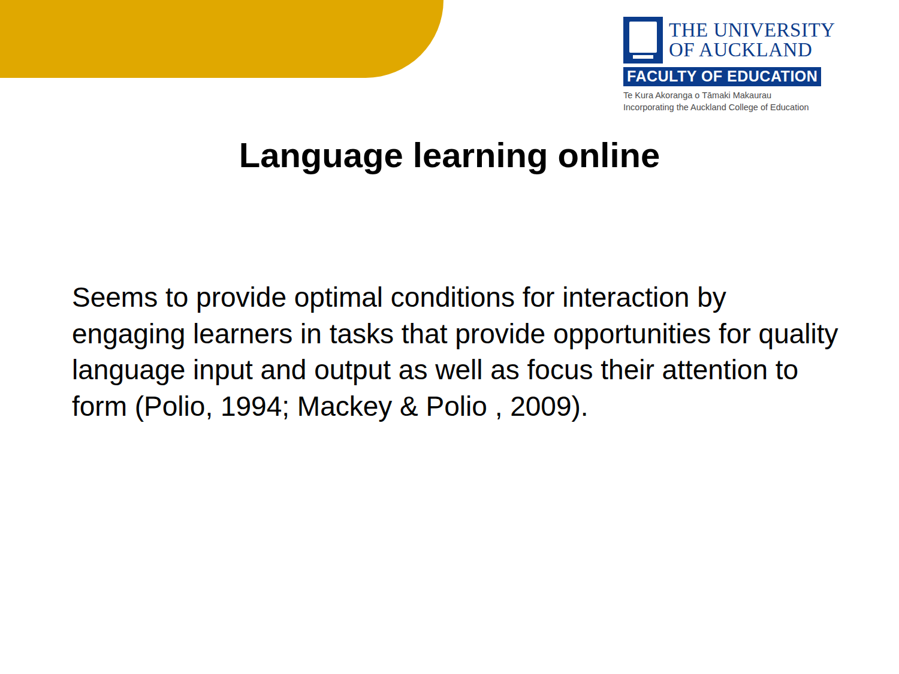THE UNIVERSITY OF AUCKLAND
FACULTY OF EDUCATION
Te Kura Akoranga o Tāmaki Makaurau
Incorporating the Auckland College of Education
Language learning online
Seems to provide optimal conditions for interaction by engaging learners in tasks that provide opportunities for quality language input and output as well as focus their attention to form (Polio, 1994; Mackey & Polio , 2009).